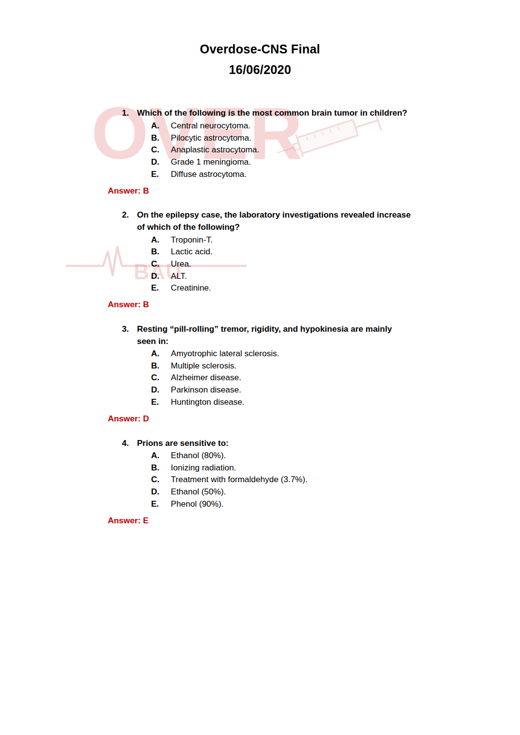OVER
BAU
Overdose-CNS Final
16/06/2020
Which of the following is the most common brain tumor in children?
Central neurocytoma.
Pilocytic astrocytoma.
Anaplastic astrocytoma.
Grade 1 meningioma.
Diffuse astrocytoma.
Answer: B
On the epilepsy case, the laboratory investigations revealed increase of which of the following?
Troponin-T.
Lactic acid.
Urea.
ALT.
Creatinine.
Answer: B
Resting “pill-rolling” tremor, rigidity, and hypokinesia are mainly seen in:
Amyotrophic lateral sclerosis.
Multiple sclerosis.
Alzheimer disease.
Parkinson disease.
Huntington disease.
Answer: D
Prions are sensitive to:
Ethanol (80%).
Ionizing radiation.
Treatment with formaldehyde (3.7%).
Ethanol (50%).
Phenol (90%).
Answer: E